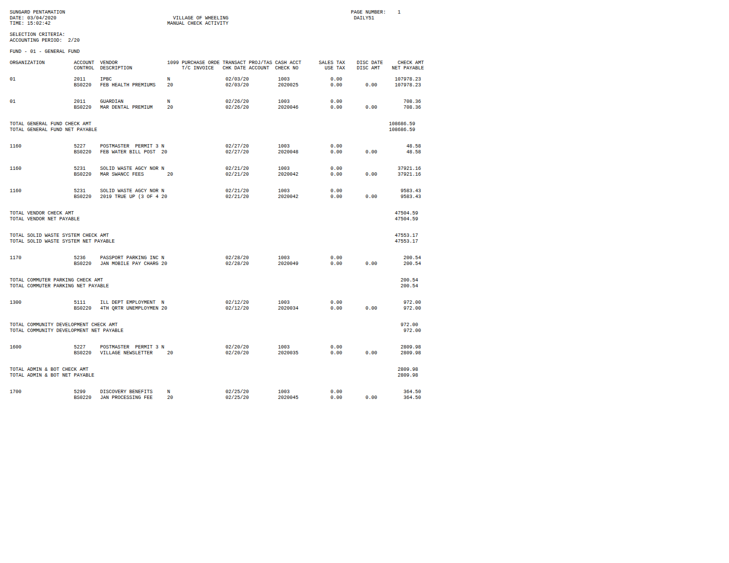SUNGARD PENTAMATION                                                                                                  PAGE NUMBER:    1
DATE: 03/04/2020                                        VILLAGE OF WHEELING                                           DAILY51
TIME: 15:02:42                                        MANUAL CHECK ACTIVITY

SELECTION CRITERIA:
ACCOUNTING PERIOD:  2/20

FUND - 01 - GENERAL FUND

ORGANIZATION          ACCOUNT  VENDOR                 1099 PURCHASE ORDE TRANSACT PROJ/TAS CASH ACCT      SALES TAX    DISC DATE     CHECK AMT
                      CONTROL  DESCRIPTION                 T/C INVOICE   CHK DATE ACCOUNT  CHECK NO         USE TAX    DISC AMT    NET PAYABLE

01                    2011     IPBC                   N                   02/03/20          1003              0.00                  107978.23
                      BS0220   FEB HEALTH PREMIUMS    20                  02/03/20          2020025           0.00        0.00      107978.23


01                    2011     GUARDIAN               N                   02/26/20          1003              0.00                     708.36
                      BS0220   MAR DENTAL PREMIUM     20                  02/26/20          2020046           0.00        0.00         708.36


TOTAL GENERAL FUND CHECK AMT                                                                                                      108686.59
TOTAL GENERAL FUND NET PAYABLE                                                                                                    108686.59


1160                  5227     POSTMASTER  PERMIT 3 N                     02/27/20          1003              0.00                      48.58
                      BS0220   FEB WATER BILL POST  20                    02/27/20          2020048           0.00        0.00          48.58


1160                  5231     SOLID WASTE AGCY NOR N                     02/21/20          1003              0.00                   37921.16
                      BS0220   MAR SWANCC FEES        20                  02/21/20          2020042           0.00        0.00       37921.16


1160                  5231     SOLID WASTE AGCY NOR N                     02/21/20          1003              0.00                    9583.43
                      BS0220   2019 TRUE UP (3 OF 4 20                    02/21/20          2020042           0.00        0.00        9583.43


TOTAL VENDOR CHECK AMT                                                                                                              47504.59
TOTAL VENDOR NET PAYABLE                                                                                                            47504.59


TOTAL SOLID WASTE SYSTEM CHECK AMT                                                                                                  47553.17
TOTAL SOLID WASTE SYSTEM NET PAYABLE                                                                                                47553.17


1170                  5236     PASSPORT PARKING INC N                     02/28/20          1003              0.00                     200.54
                      BS0220   JAN MOBILE PAY CHARG 20                    02/28/20          2020049           0.00        0.00         200.54


TOTAL COMMUTER PARKING CHECK AMT                                                                                                      200.54
TOTAL COMMUTER PARKING NET PAYABLE                                                                                                    200.54


1300                  5111     ILL DEPT EMPLOYMENT  N                     02/12/20          1003              0.00                     972.00
                      BS0220   4TH QRTR UNEMPLOYMEN 20                    02/12/20          2020034           0.00        0.00         972.00


TOTAL COMMUNITY DEVELOPMENT CHECK AMT                                                                                                 972.00
TOTAL COMMUNITY DEVELOPMENT NET PAYABLE                                                                                                972.00


1600                  5227     POSTMASTER  PERMIT 3 N                     02/20/20          1003              0.00                    2809.98
                      BS0220   VILLAGE NEWSLETTER     20                  02/20/20          2020035           0.00        0.00        2809.98


TOTAL ADMIN & BOT CHECK AMT                                                                                                          2809.98
TOTAL ADMIN & BOT NET PAYABLE                                                                                                        2809.98


1700                  5299     DISCOVERY BENEFITS     N                   02/25/20          1003              0.00                     364.50
                      BS0220   JAN PROCESSING FEE     20                  02/25/20          2020045           0.00        0.00         364.50